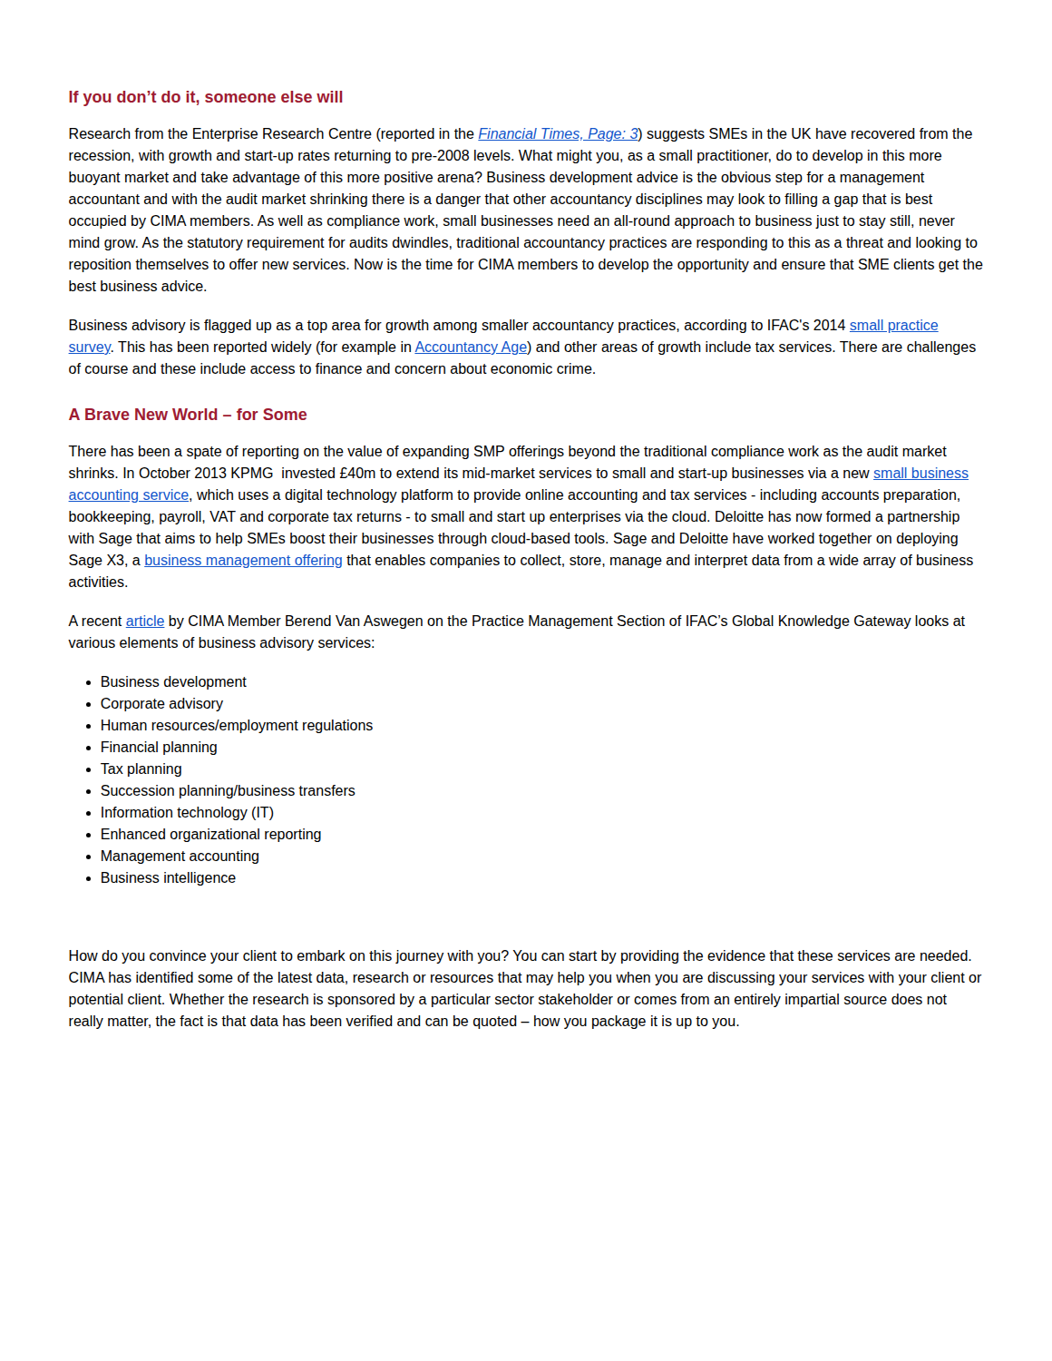If you don’t do it, someone else will
Research from the Enterprise Research Centre (reported in the Financial Times, Page: 3) suggests SMEs in the UK have recovered from the recession, with growth and start-up rates returning to pre-2008 levels. What might you, as a small practitioner, do to develop in this more buoyant market and take advantage of this more positive arena? Business development advice is the obvious step for a management accountant and with the audit market shrinking there is a danger that other accountancy disciplines may look to filling a gap that is best occupied by CIMA members. As well as compliance work, small businesses need an all-round approach to business just to stay still, never mind grow. As the statutory requirement for audits dwindles, traditional accountancy practices are responding to this as a threat and looking to reposition themselves to offer new services. Now is the time for CIMA members to develop the opportunity and ensure that SME clients get the best business advice.
Business advisory is flagged up as a top area for growth among smaller accountancy practices, according to IFAC's 2014 small practice survey. This has been reported widely (for example in Accountancy Age) and other areas of growth include tax services. There are challenges of course and these include access to finance and concern about economic crime.
A Brave New World – for Some
There has been a spate of reporting on the value of expanding SMP offerings beyond the traditional compliance work as the audit market shrinks. In October 2013 KPMG invested £40m to extend its mid-market services to small and start-up businesses via a new small business accounting service, which uses a digital technology platform to provide online accounting and tax services - including accounts preparation, bookkeeping, payroll, VAT and corporate tax returns - to small and start up enterprises via the cloud. Deloitte has now formed a partnership with Sage that aims to help SMEs boost their businesses through cloud-based tools. Sage and Deloitte have worked together on deploying Sage X3, a business management offering that enables companies to collect, store, manage and interpret data from a wide array of business activities.
A recent article by CIMA Member Berend Van Aswegen on the Practice Management Section of IFAC’s Global Knowledge Gateway looks at various elements of business advisory services:
Business development
Corporate advisory
Human resources/employment regulations
Financial planning
Tax planning
Succession planning/business transfers
Information technology (IT)
Enhanced organizational reporting
Management accounting
Business intelligence
How do you convince your client to embark on this journey with you? You can start by providing the evidence that these services are needed. CIMA has identified some of the latest data, research or resources that may help you when you are discussing your services with your client or potential client. Whether the research is sponsored by a particular sector stakeholder or comes from an entirely impartial source does not really matter, the fact is that data has been verified and can be quoted – how you package it is up to you.